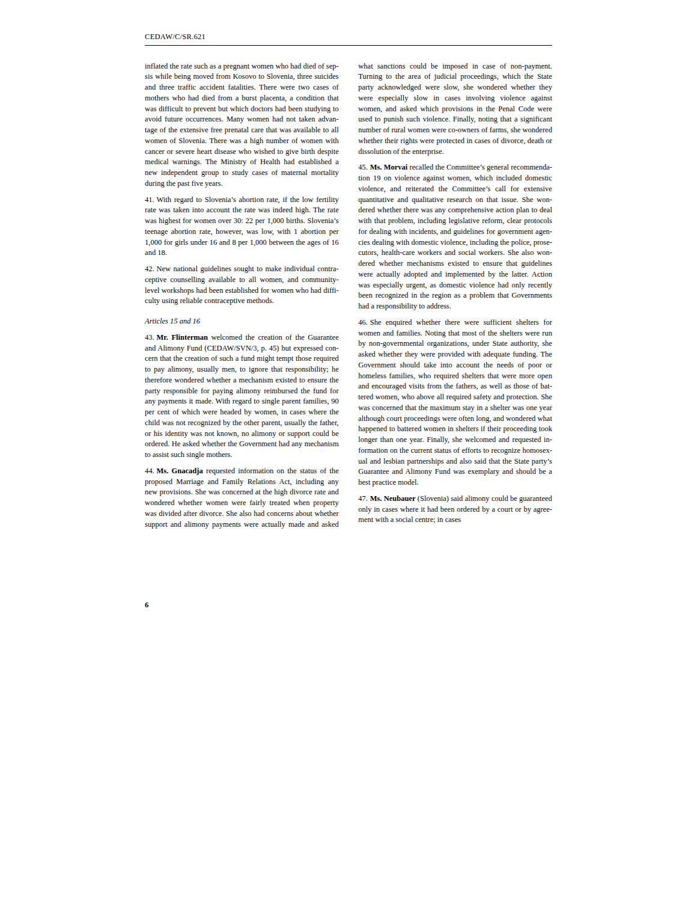CEDAW/C/SR.621
inflated the rate such as a pregnant women who had died of sepsis while being moved from Kosovo to Slovenia, three suicides and three traffic accident fatalities. There were two cases of mothers who had died from a burst placenta, a condition that was difficult to prevent but which doctors had been studying to avoid future occurrences. Many women had not taken advantage of the extensive free prenatal care that was available to all women of Slovenia. There was a high number of women with cancer or severe heart disease who wished to give birth despite medical warnings. The Ministry of Health had established a new independent group to study cases of maternal mortality during the past five years.
41. With regard to Slovenia’s abortion rate, if the low fertility rate was taken into account the rate was indeed high. The rate was highest for women over 30: 22 per 1,000 births. Slovenia’s teenage abortion rate, however, was low, with 1 abortion per 1,000 for girls under 16 and 8 per 1,000 between the ages of 16 and 18.
42. New national guidelines sought to make individual contraceptive counselling available to all women, and community-level workshops had been established for women who had difficulty using reliable contraceptive methods.
Articles 15 and 16
43. Mr. Flinterman welcomed the creation of the Guarantee and Alimony Fund (CEDAW/SVN/3, p. 45) but expressed concern that the creation of such a fund might tempt those required to pay alimony, usually men, to ignore that responsibility; he therefore wondered whether a mechanism existed to ensure the party responsible for paying alimony reimbursed the fund for any payments it made. With regard to single parent families, 90 per cent of which were headed by women, in cases where the child was not recognized by the other parent, usually the father, or his identity was not known, no alimony or support could be ordered. He asked whether the Government had any mechanism to assist such single mothers.
44. Ms. Gnacadja requested information on the status of the proposed Marriage and Family Relations Act, including any new provisions. She was concerned at the high divorce rate and wondered whether women were fairly treated when property was divided after divorce. She also had concerns about whether support and alimony payments were actually made and asked what sanctions could be imposed in case of non-payment. Turning to the area of judicial proceedings, which the State party acknowledged were slow, she wondered whether they were especially slow in cases involving violence against women, and asked which provisions in the Penal Code were used to punish such violence. Finally, noting that a significant number of rural women were co-owners of farms, she wondered whether their rights were protected in cases of divorce, death or dissolution of the enterprise.
45. Ms. Morvai recalled the Committee’s general recommendation 19 on violence against women, which included domestic violence, and reiterated the Committee’s call for extensive quantitative and qualitative research on that issue. She wondered whether there was any comprehensive action plan to deal with that problem, including legislative reform, clear protocols for dealing with incidents, and guidelines for government agencies dealing with domestic violence, including the police, prosecutors, health-care workers and social workers. She also wondered whether mechanisms existed to ensure that guidelines were actually adopted and implemented by the latter. Action was especially urgent, as domestic violence had only recently been recognized in the region as a problem that Governments had a responsibility to address.
46. She enquired whether there were sufficient shelters for women and families. Noting that most of the shelters were run by non-governmental organizations, under State authority, she asked whether they were provided with adequate funding. The Government should take into account the needs of poor or homeless families, who required shelters that were more open and encouraged visits from the fathers, as well as those of battered women, who above all required safety and protection. She was concerned that the maximum stay in a shelter was one year although court proceedings were often long, and wondered what happened to battered women in shelters if their proceeding took longer than one year. Finally, she welcomed and requested information on the current status of efforts to recognize homosexual and lesbian partnerships and also said that the State party’s Guarantee and Alimony Fund was exemplary and should be a best practice model.
47. Ms. Neubauer (Slovenia) said alimony could be guaranteed only in cases where it had been ordered by a court or by agreement with a social centre; in cases
6